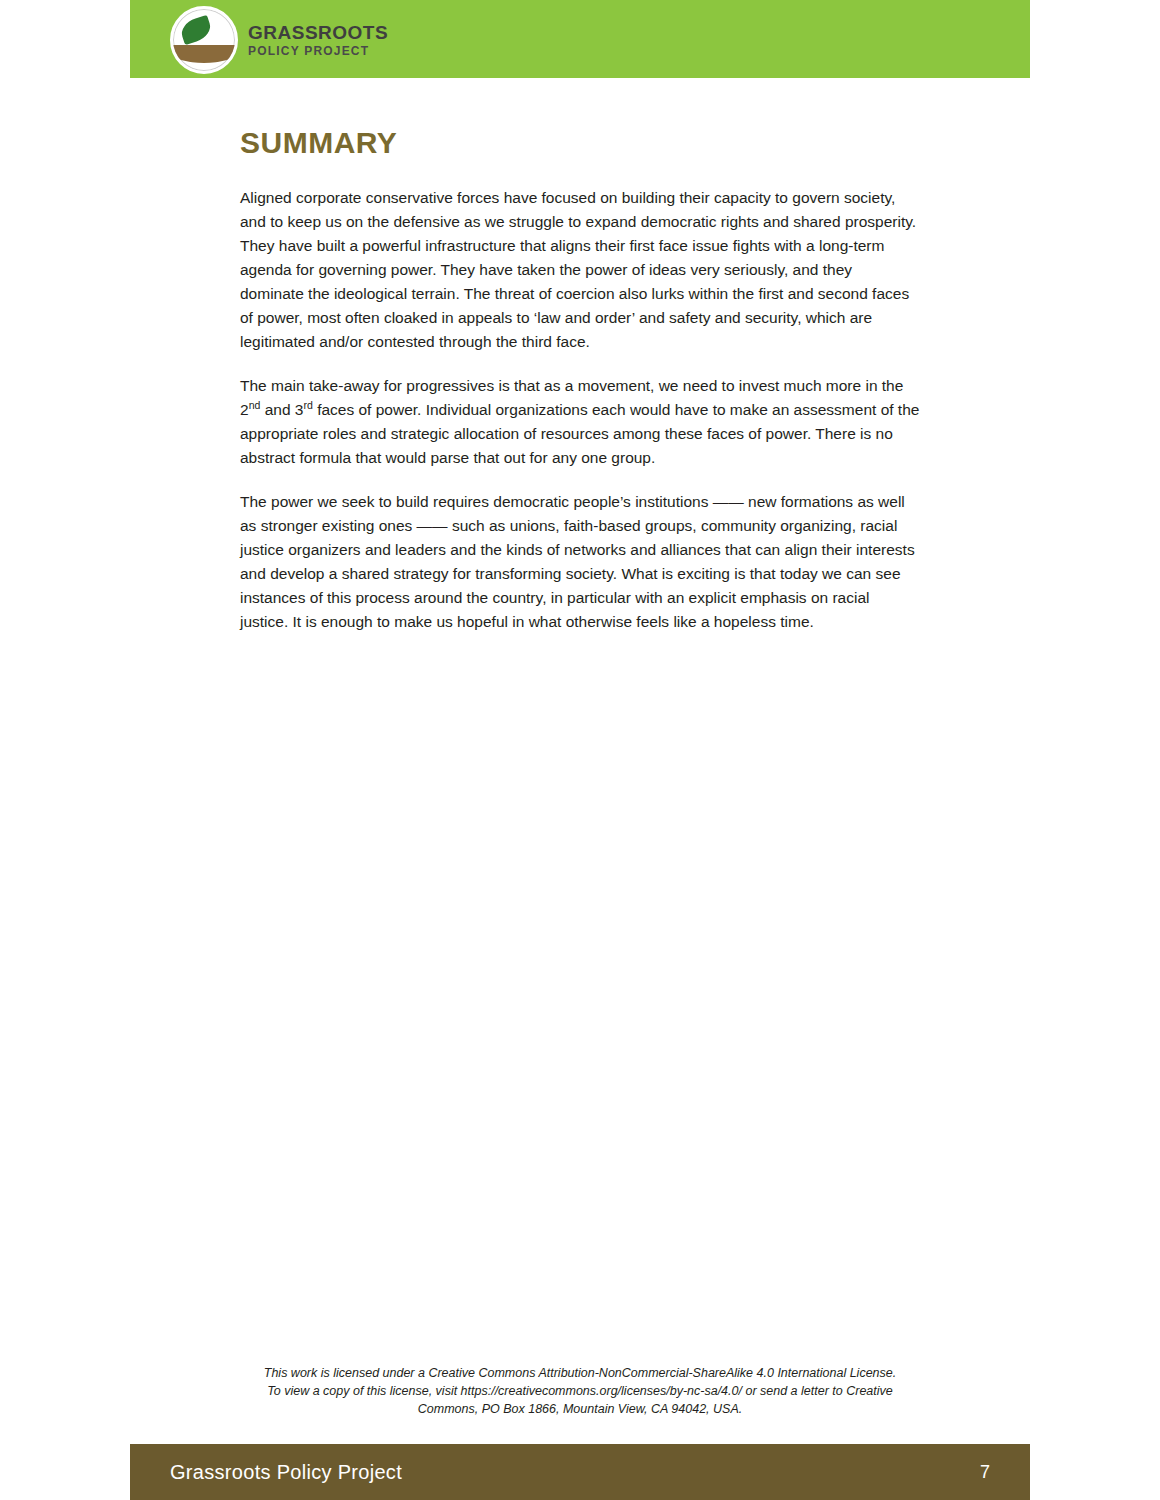GRASSROOTS
POLICY PROJECT
SUMMARY
Aligned corporate conservative forces have focused on building their capacity to govern society, and to keep us on the defensive as we struggle to expand democratic rights and shared prosperity. They have built a powerful infrastructure that aligns their first face issue fights with a long-term agenda for governing power. They have taken the power of ideas very seriously, and they dominate the ideological terrain. The threat of coercion also lurks within the first and second faces of power, most often cloaked in appeals to ‘law and order’ and safety and security, which are legitimated and/or contested through the third face.
The main take-away for progressives is that as a movement, we need to invest much more in the 2nd and 3rd faces of power. Individual organizations each would have to make an assessment of the appropriate roles and strategic allocation of resources among these faces of power. There is no abstract formula that would parse that out for any one group.
The power we seek to build requires democratic people’s institutions —— new formations as well as stronger existing ones —— such as unions, faith-based groups, community organizing, racial justice organizers and leaders and the kinds of networks and alliances that can align their interests and develop a shared strategy for transforming society. What is exciting is that today we can see instances of this process around the country, in particular with an explicit emphasis on racial justice. It is enough to make us hopeful in what otherwise feels like a hopeless time.
This work is licensed under a Creative Commons Attribution-NonCommercial-ShareAlike 4.0 International License. To view a copy of this license, visit https://creativecommons.org/licenses/by-nc-sa/4.0/ or send a letter to Creative Commons, PO Box 1866, Mountain View, CA 94042, USA.
Grassroots Policy Project
7